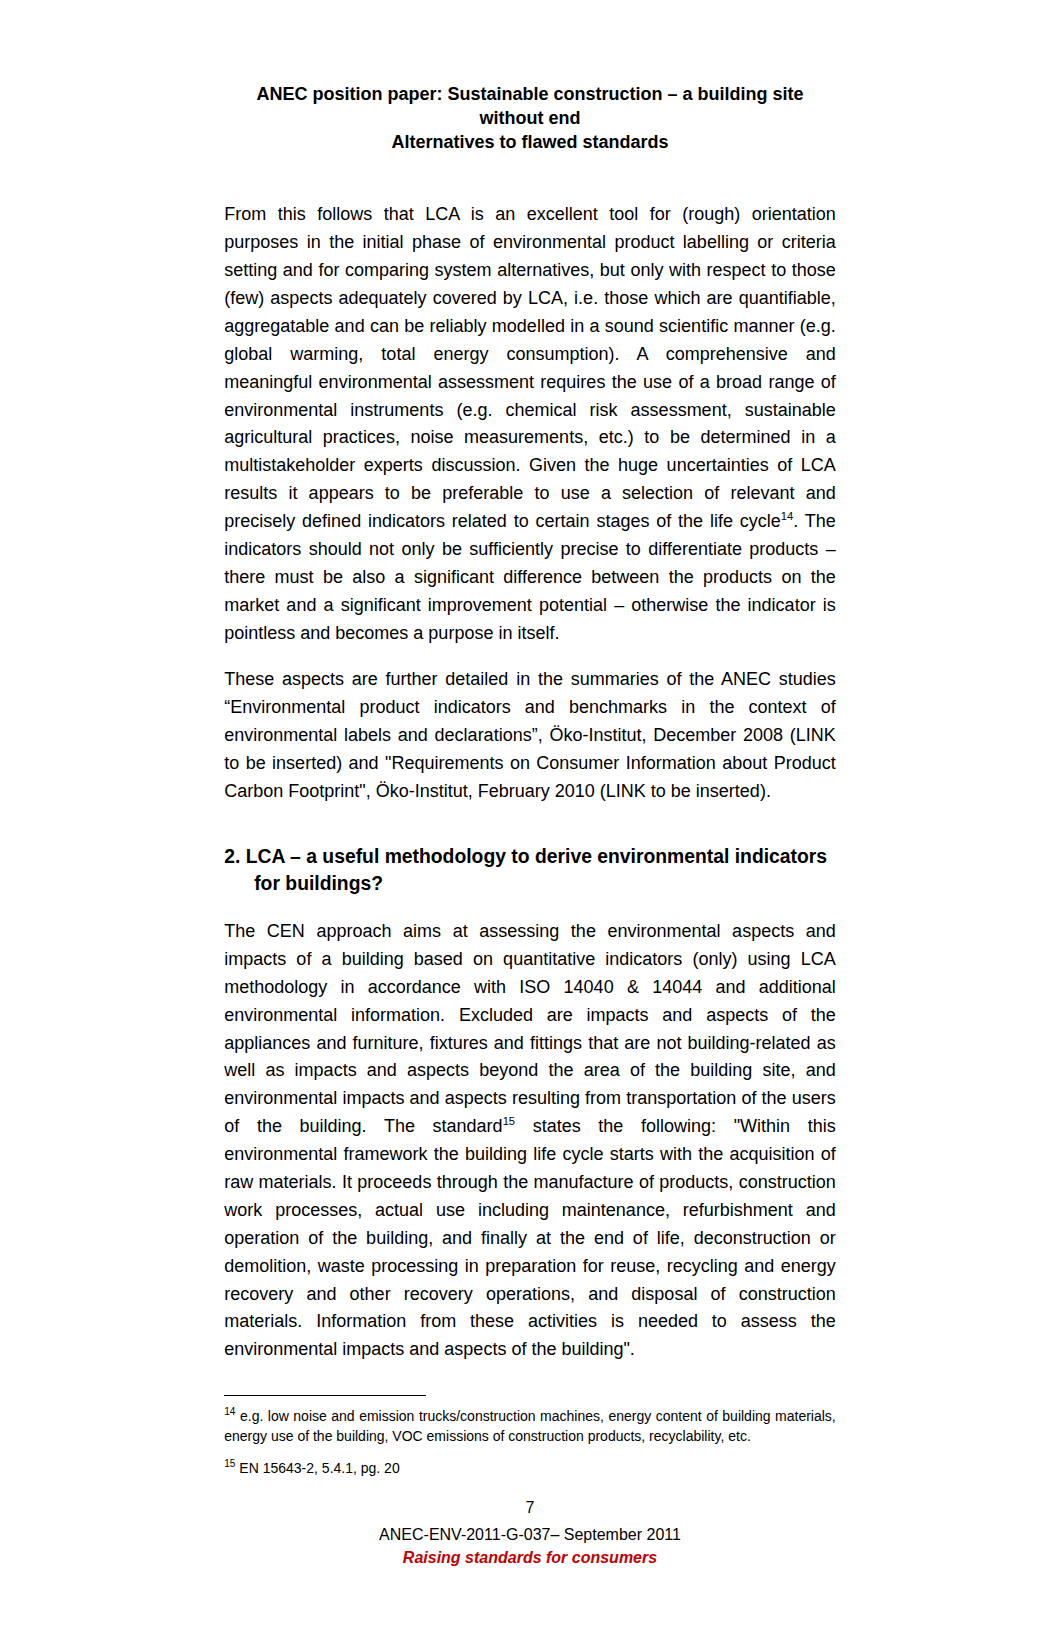ANEC position paper: Sustainable construction – a building site without end
Alternatives to flawed standards
From this follows that LCA is an excellent tool for (rough) orientation purposes in the initial phase of environmental product labelling or criteria setting and for comparing system alternatives, but only with respect to those (few) aspects adequately covered by LCA, i.e. those which are quantifiable, aggregatable and can be reliably modelled in a sound scientific manner (e.g. global warming, total energy consumption). A comprehensive and meaningful environmental assessment requires the use of a broad range of environmental instruments (e.g. chemical risk assessment, sustainable agricultural practices, noise measurements, etc.) to be determined in a multistakeholder experts discussion. Given the huge uncertainties of LCA results it appears to be preferable to use a selection of relevant and precisely defined indicators related to certain stages of the life cycle14. The indicators should not only be sufficiently precise to differentiate products – there must be also a significant difference between the products on the market and a significant improvement potential – otherwise the indicator is pointless and becomes a purpose in itself.
These aspects are further detailed in the summaries of the ANEC studies “Environmental product indicators and benchmarks in the context of environmental labels and declarations”, Öko-Institut, December 2008 (LINK to be inserted) and "Requirements on Consumer Information about Product Carbon Footprint", Öko-Institut, February 2010 (LINK to be inserted).
2. LCA – a useful methodology to derive environmental indicators for buildings?
The CEN approach aims at assessing the environmental aspects and impacts of a building based on quantitative indicators (only) using LCA methodology in accordance with ISO 14040 & 14044 and additional environmental information. Excluded are impacts and aspects of the appliances and furniture, fixtures and fittings that are not building-related as well as impacts and aspects beyond the area of the building site, and environmental impacts and aspects resulting from transportation of the users of the building. The standard15 states the following: "Within this environmental framework the building life cycle starts with the acquisition of raw materials. It proceeds through the manufacture of products, construction work processes, actual use including maintenance, refurbishment and operation of the building, and finally at the end of life, deconstruction or demolition, waste processing in preparation for reuse, recycling and energy recovery and other recovery operations, and disposal of construction materials. Information from these activities is needed to assess the environmental impacts and aspects of the building".
14 e.g. low noise and emission trucks/construction machines, energy content of building materials, energy use of the building, VOC emissions of construction products, recyclability, etc.
15 EN 15643-2, 5.4.1, pg. 20
7
ANEC-ENV-2011-G-037– September 2011
Raising standards for consumers